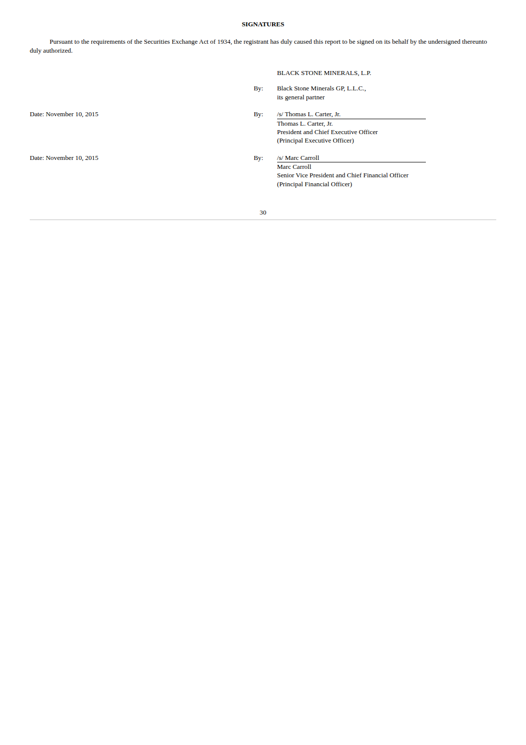SIGNATURES
Pursuant to the requirements of the Securities Exchange Act of 1934, the registrant has duly caused this report to be signed on its behalf by the undersigned thereunto duly authorized.
| | | BLACK STONE MINERALS, L.P. |
| | By: | Black Stone Minerals GP, L.L.C., its general partner |
| Date: November 10, 2015 | By: | /s/ Thomas L. Carter, Jr. Thomas L. Carter, Jr. President and Chief Executive Officer (Principal Executive Officer) |
| Date: November 10, 2015 | By: | /s/ Marc Carroll Marc Carroll Senior Vice President and Chief Financial Officer (Principal Financial Officer) |
30